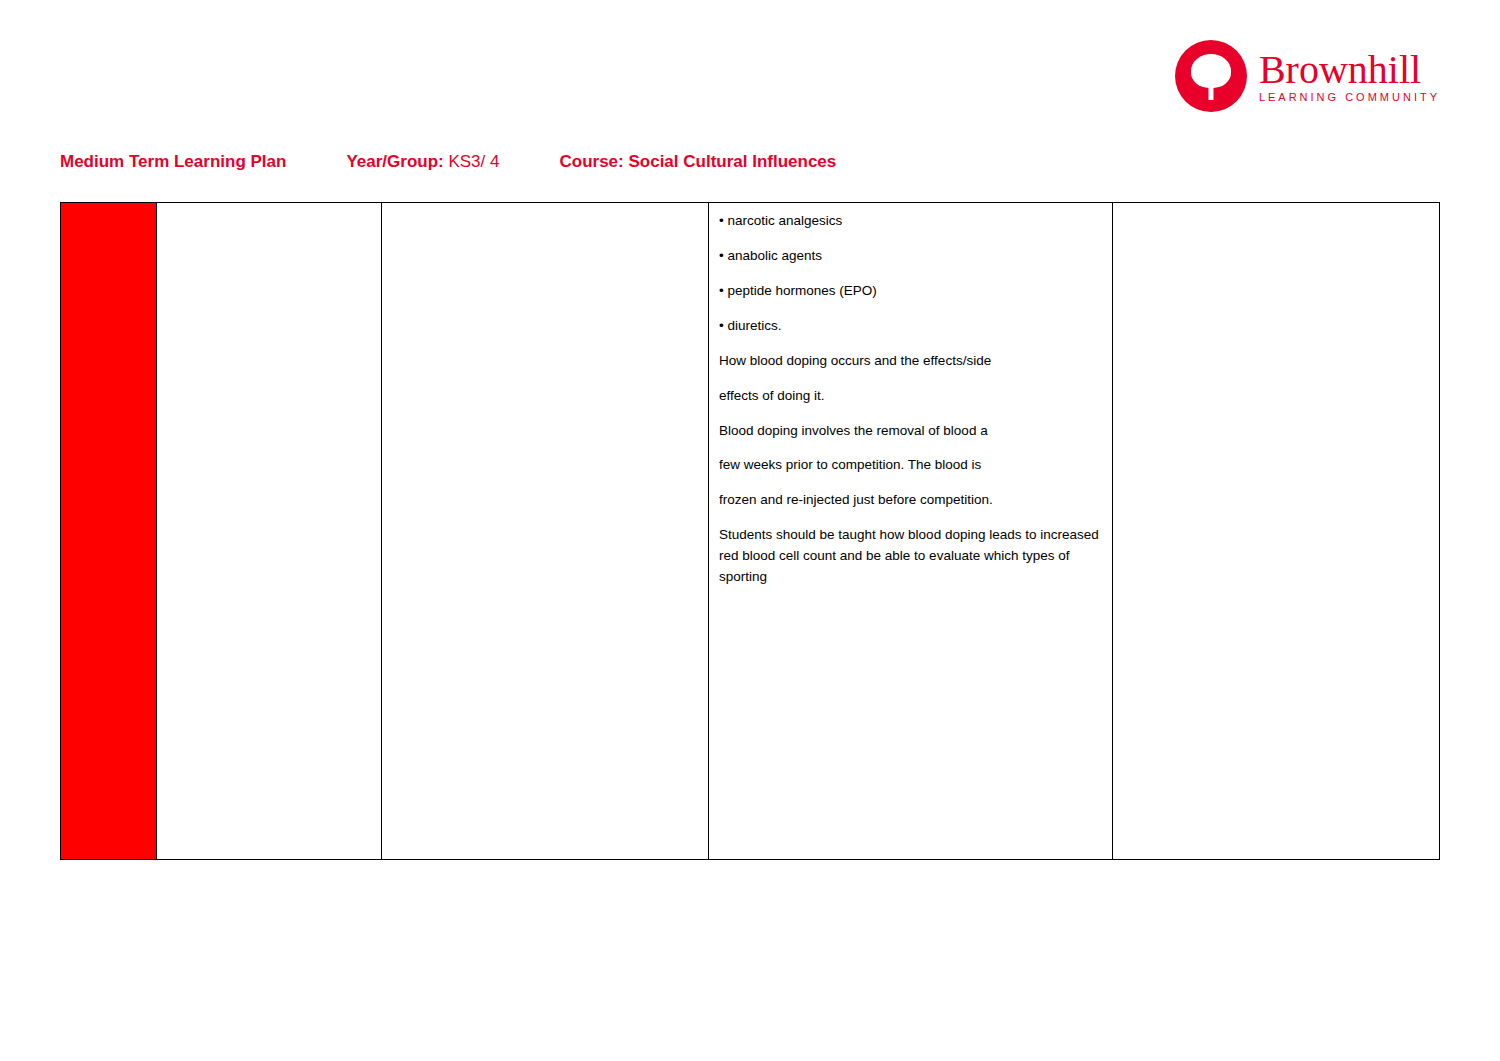Brownhill LEARNING COMMUNITY
Medium Term Learning Plan Year/Group: KS3/ 4 Course: Social Cultural Influences
| | | | • narcotic analgesics • anabolic agents • peptide hormones (EPO) • diuretics. How blood doping occurs and the effects/side effects of doing it. Blood doping involves the removal of blood a few weeks prior to competition. The blood is frozen and re-injected just before competition. Students should be taught how blood doping leads to increased red blood cell count and be able to evaluate which types of sporting | |